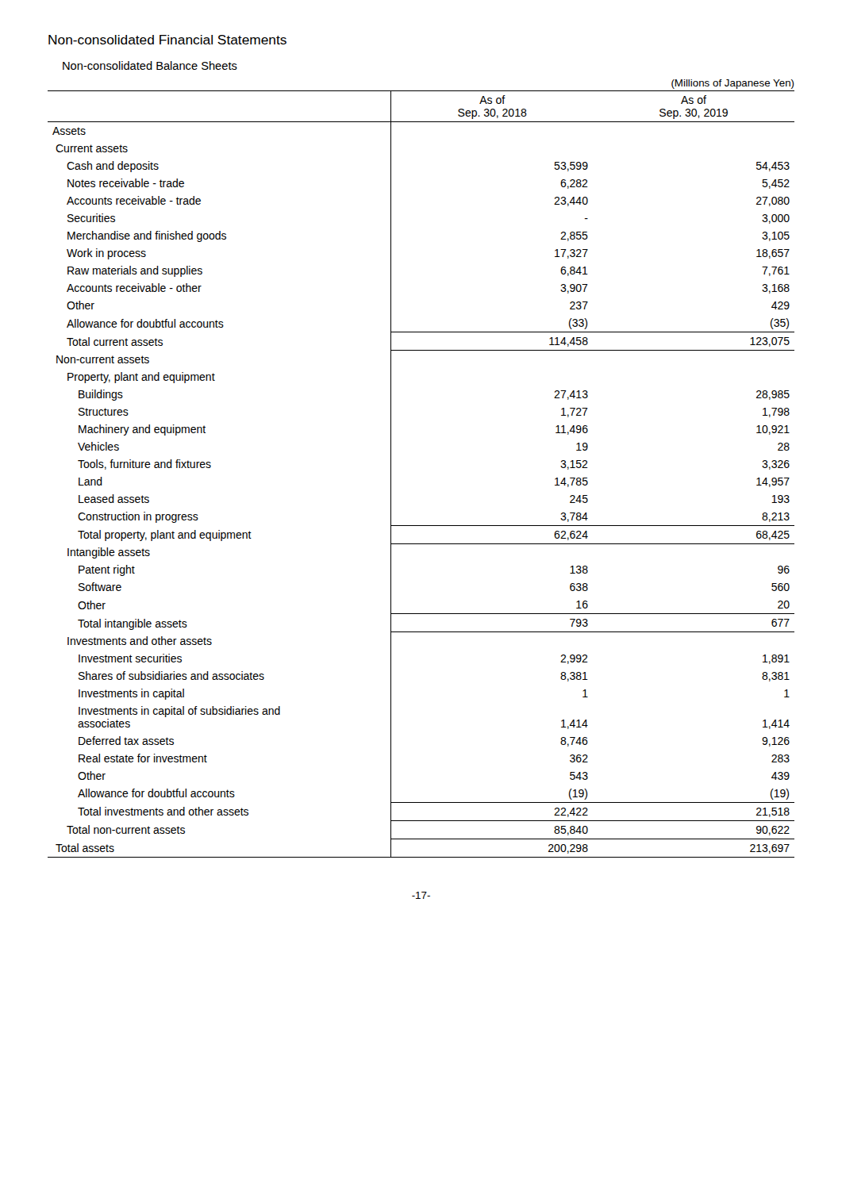Non-consolidated Financial Statements
Non-consolidated Balance Sheets
(Millions of Japanese Yen)
| | As of Sep. 30, 2018 | As of Sep. 30, 2019 |
| --- | --- | --- |
| Assets | | |
| Current assets | | |
| Cash and deposits | 53,599 | 54,453 |
| Notes receivable - trade | 6,282 | 5,452 |
| Accounts receivable - trade | 23,440 | 27,080 |
| Securities | - | 3,000 |
| Merchandise and finished goods | 2,855 | 3,105 |
| Work in process | 17,327 | 18,657 |
| Raw materials and supplies | 6,841 | 7,761 |
| Accounts receivable - other | 3,907 | 3,168 |
| Other | 237 | 429 |
| Allowance for doubtful accounts | (33) | (35) |
| Total current assets | 114,458 | 123,075 |
| Non-current assets | | |
| Property, plant and equipment | | |
| Buildings | 27,413 | 28,985 |
| Structures | 1,727 | 1,798 |
| Machinery and equipment | 11,496 | 10,921 |
| Vehicles | 19 | 28 |
| Tools, furniture and fixtures | 3,152 | 3,326 |
| Land | 14,785 | 14,957 |
| Leased assets | 245 | 193 |
| Construction in progress | 3,784 | 8,213 |
| Total property, plant and equipment | 62,624 | 68,425 |
| Intangible assets | | |
| Patent right | 138 | 96 |
| Software | 638 | 560 |
| Other | 16 | 20 |
| Total intangible assets | 793 | 677 |
| Investments and other assets | | |
| Investment securities | 2,992 | 1,891 |
| Shares of subsidiaries and associates | 8,381 | 8,381 |
| Investments in capital | 1 | 1 |
| Investments in capital of subsidiaries and associates | 1,414 | 1,414 |
| Deferred tax assets | 8,746 | 9,126 |
| Real estate for investment | 362 | 283 |
| Other | 543 | 439 |
| Allowance for doubtful accounts | (19) | (19) |
| Total investments and other assets | 22,422 | 21,518 |
| Total non-current assets | 85,840 | 90,622 |
| Total assets | 200,298 | 213,697 |
-17-